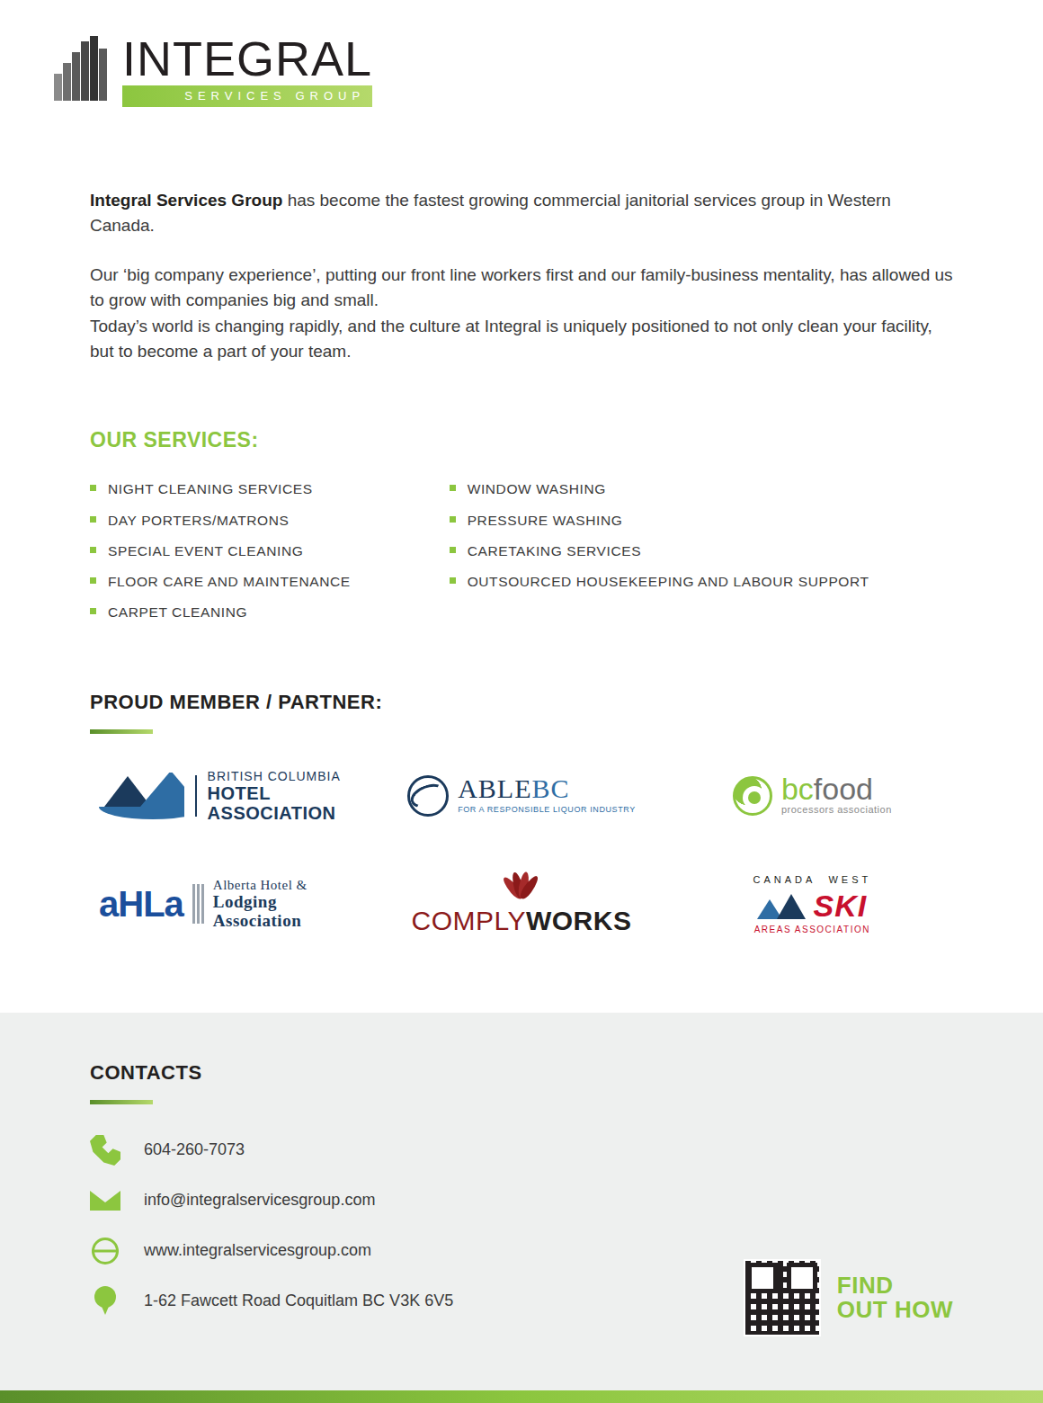INTEGRAL SERVICES GROUP
Integral Services Group has become the fastest growing commercial janitorial services group in Western Canada.
Our ‘big company experience’, putting our front line workers first and our family-business mentality, has allowed us to grow with companies big and small.
Today’s world is changing rapidly, and the culture at Integral is uniquely positioned to not only clean your facility, but to become a part of your team.
OUR SERVICES:
Night cleaning services
Day porters/matrons
Special event cleaning
Floor care and maintenance
Carpet cleaning
Window washing
Pressure washing
Caretaking services
Outsourced housekeeping and labour support
PROUD MEMBER / PARTNER:
BRITISH COLUMBIA
HOTEL ASSOCIATION
ABLEBC
FOR A RESPONSIBLE LIQUOR INDUSTRY
bcfood
processors association
aHLa
Alberta Hotel &
Lodging Association
COMPLYWORKS
CANADA WEST
SKI
AREAS ASSOCIATION
CONTACTS
604-260-7073
info@integralservicesgroup.com
www.integralservicesgroup.com
1-62 Fawcett Road Coquitlam BC V3K 6V5
FIND
OUT HOW